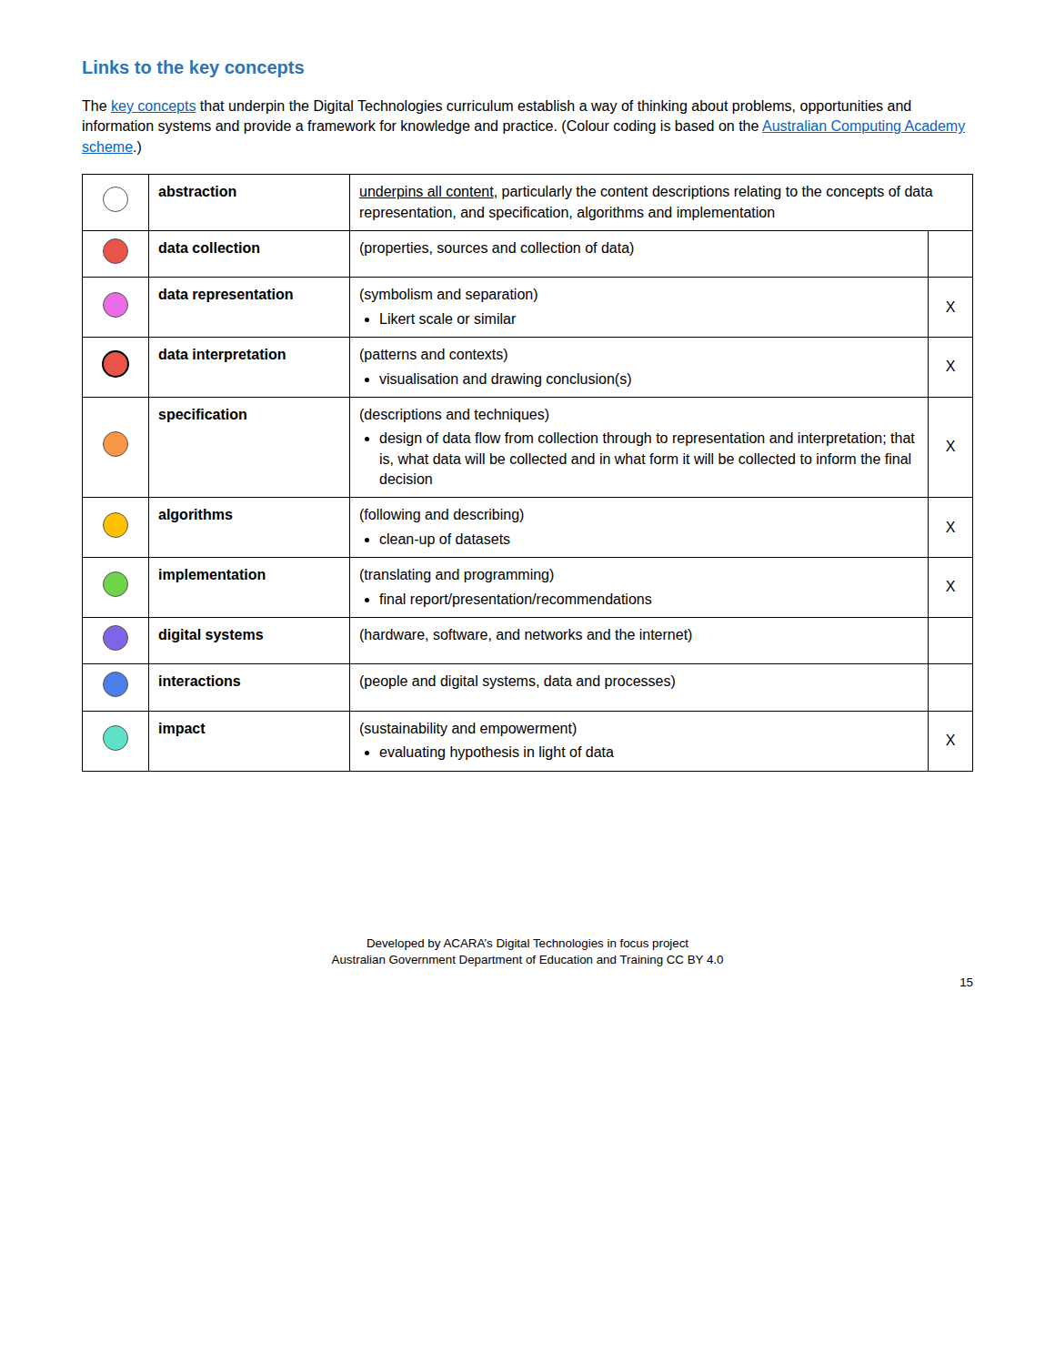Links to the key concepts
The key concepts that underpin the Digital Technologies curriculum establish a way of thinking about problems, opportunities and information systems and provide a framework for knowledge and practice. (Colour coding is based on the Australian Computing Academy scheme.)
| | abstraction | underpins all content , particularly the content descriptions relating to the concepts of data representation, and specification, algorithms and implementation |
| | data collection | (properties, sources and collection of data) | |
| | data representation | (symbolism and separation) Likert scale or similar | X |
| | data interpretation | (patterns and contexts) visualisation and drawing conclusion(s) | X |
| | specification | (descriptions and techniques) design of data flow from collection through to representation and interpretation; that is, what data will be collected and in what form it will be collected to inform the final decision | X |
| | algorithms | (following and describing) clean-up of datasets | X |
| | implementation | (translating and programming) final report/presentation/recommendations | X |
| | digital systems | (hardware, software, and networks and the internet) | |
| | interactions | (people and digital systems, data and processes) | |
| | impact | (sustainability and empowerment) evaluating hypothesis in light of data | X |
Developed by ACARA’s Digital Technologies in focus project
Australian Government Department of Education and Training CC BY 4.0
15